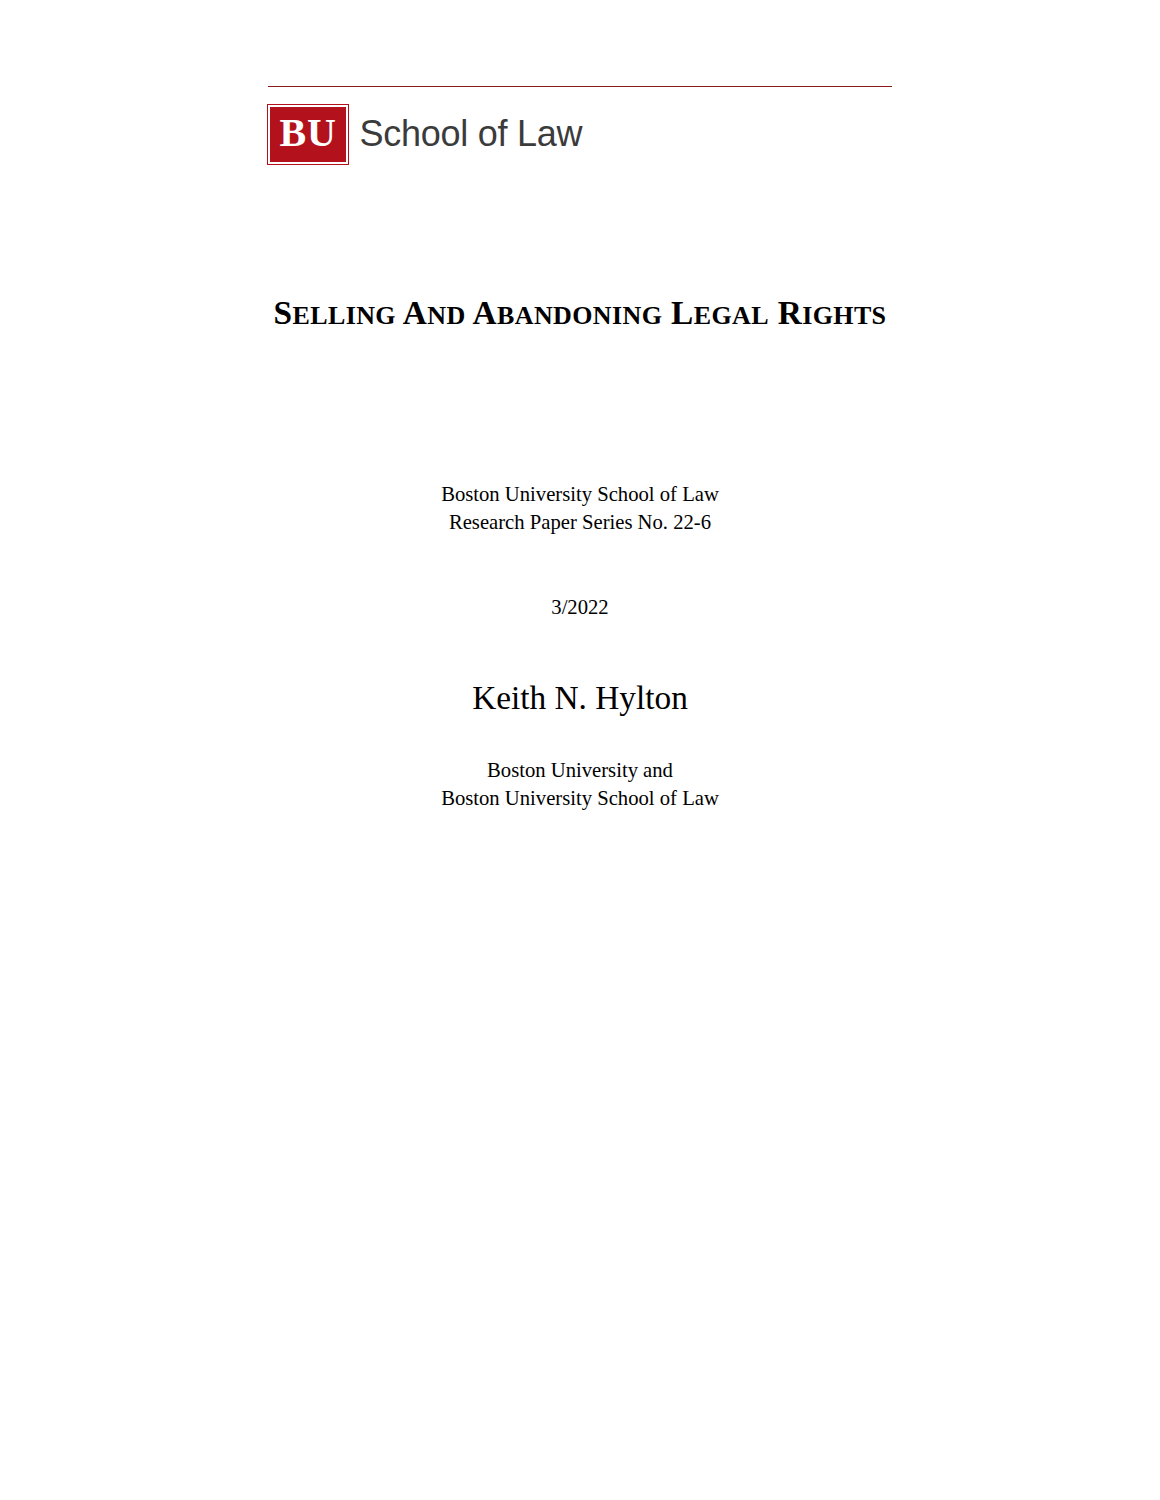BU School of Law
SELLING AND ABANDONING LEGAL RIGHTS
Boston University School of Law
Research Paper Series No. 22-6
3/2022
Keith N. Hylton
Boston University and
Boston University School of Law